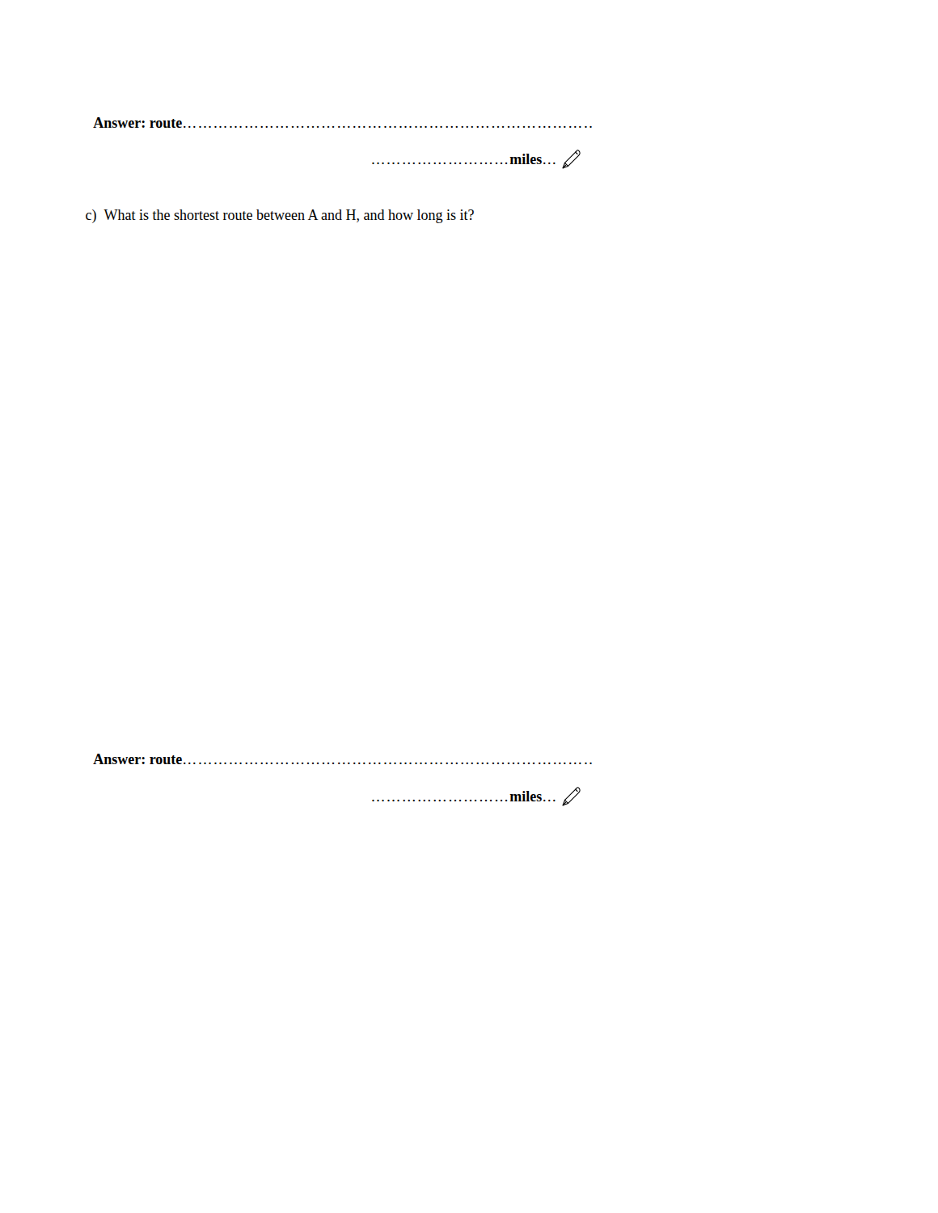Answer: route……………………………………………………………………………………
………………………miles…
c) What is the shortest route between A and H, and how long is it?
Answer: route……………………………………………………………………………………
………………………miles…